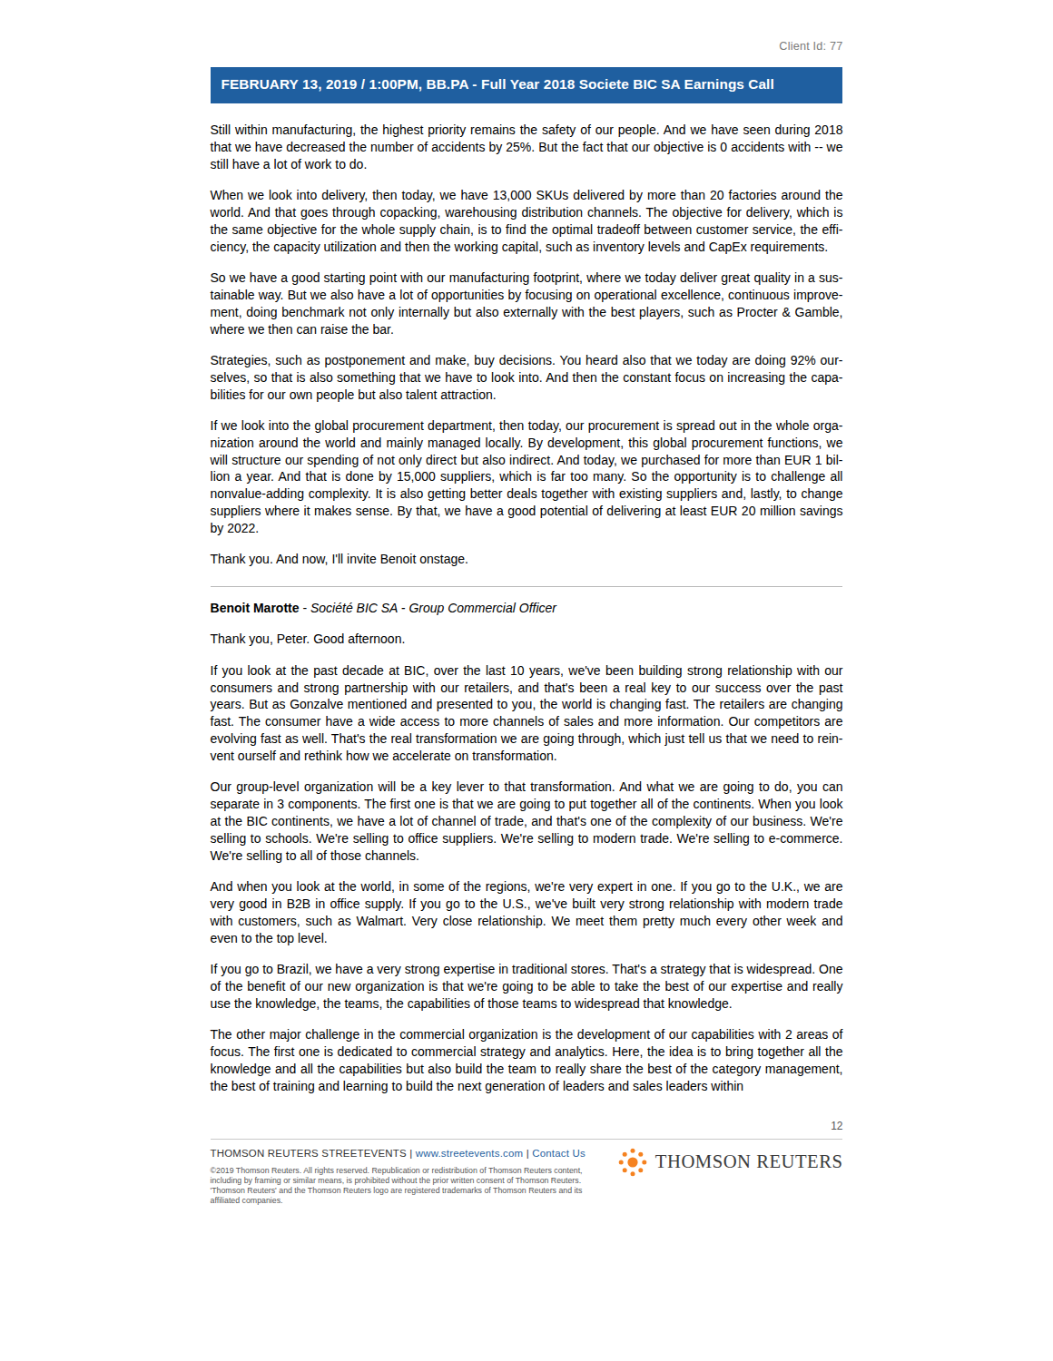Client Id: 77
FEBRUARY 13, 2019 / 1:00PM, BB.PA - Full Year 2018 Societe BIC SA Earnings Call
Still within manufacturing, the highest priority remains the safety of our people. And we have seen during 2018 that we have decreased the number of accidents by 25%. But the fact that our objective is 0 accidents with -- we still have a lot of work to do.
When we look into delivery, then today, we have 13,000 SKUs delivered by more than 20 factories around the world. And that goes through copacking, warehousing distribution channels. The objective for delivery, which is the same objective for the whole supply chain, is to find the optimal tradeoff between customer service, the efficiency, the capacity utilization and then the working capital, such as inventory levels and CapEx requirements.
So we have a good starting point with our manufacturing footprint, where we today deliver great quality in a sustainable way. But we also have a lot of opportunities by focusing on operational excellence, continuous improvement, doing benchmark not only internally but also externally with the best players, such as Procter & Gamble, where we then can raise the bar.
Strategies, such as postponement and make, buy decisions. You heard also that we today are doing 92% ourselves, so that is also something that we have to look into. And then the constant focus on increasing the capabilities for our own people but also talent attraction.
If we look into the global procurement department, then today, our procurement is spread out in the whole organization around the world and mainly managed locally. By development, this global procurement functions, we will structure our spending of not only direct but also indirect. And today, we purchased for more than EUR 1 billion a year. And that is done by 15,000 suppliers, which is far too many. So the opportunity is to challenge all nonvalue-adding complexity. It is also getting better deals together with existing suppliers and, lastly, to change suppliers where it makes sense. By that, we have a good potential of delivering at least EUR 20 million savings by 2022.
Thank you. And now, I'll invite Benoit onstage.
Benoit Marotte - Société BIC SA - Group Commercial Officer
Thank you, Peter. Good afternoon.
If you look at the past decade at BIC, over the last 10 years, we've been building strong relationship with our consumers and strong partnership with our retailers, and that's been a real key to our success over the past years. But as Gonzalve mentioned and presented to you, the world is changing fast. The retailers are changing fast. The consumer have a wide access to more channels of sales and more information. Our competitors are evolving fast as well. That's the real transformation we are going through, which just tell us that we need to reinvent ourself and rethink how we accelerate on transformation.
Our group-level organization will be a key lever to that transformation. And what we are going to do, you can separate in 3 components. The first one is that we are going to put together all of the continents. When you look at the BIC continents, we have a lot of channel of trade, and that's one of the complexity of our business. We're selling to schools. We're selling to office suppliers. We're selling to modern trade. We're selling to e-commerce. We're selling to all of those channels.
And when you look at the world, in some of the regions, we're very expert in one. If you go to the U.K., we are very good in B2B in office supply. If you go to the U.S., we've built very strong relationship with modern trade with customers, such as Walmart. Very close relationship. We meet them pretty much every other week and even to the top level.
If you go to Brazil, we have a very strong expertise in traditional stores. That's a strategy that is widespread. One of the benefit of our new organization is that we're going to be able to take the best of our expertise and really use the knowledge, the teams, the capabilities of those teams to widespread that knowledge.
The other major challenge in the commercial organization is the development of our capabilities with 2 areas of focus. The first one is dedicated to commercial strategy and analytics. Here, the idea is to bring together all the knowledge and all the capabilities but also build the team to really share the best of the category management, the best of training and learning to build the next generation of leaders and sales leaders within
12
THOMSON REUTERS STREETEVENTS | www.streetevents.com | Contact Us
©2019 Thomson Reuters. All rights reserved. Republication or redistribution of Thomson Reuters content, including by framing or similar means, is prohibited without the prior written consent of Thomson Reuters. 'Thomson Reuters' and the Thomson Reuters logo are registered trademarks of Thomson Reuters and its affiliated companies.
THOMSON REUTERS